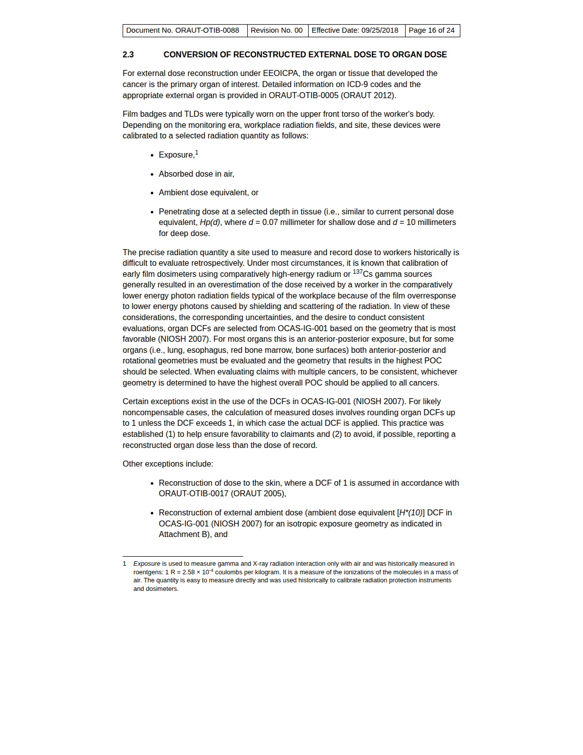| Document No. ORAUT-OTIB-0088 | Revision No. 00 | Effective Date: 09/25/2018 | Page 16 of 24 |
2.3 CONVERSION OF RECONSTRUCTED EXTERNAL DOSE TO ORGAN DOSE
For external dose reconstruction under EEOICPA, the organ or tissue that developed the cancer is the primary organ of interest. Detailed information on ICD-9 codes and the appropriate external organ is provided in ORAUT-OTIB-0005 (ORAUT 2012).
Film badges and TLDs were typically worn on the upper front torso of the worker's body. Depending on the monitoring era, workplace radiation fields, and site, these devices were calibrated to a selected radiation quantity as follows:
Exposure,1
Absorbed dose in air,
Ambient dose equivalent, or
Penetrating dose at a selected depth in tissue (i.e., similar to current personal dose equivalent, Hp(d), where d = 0.07 millimeter for shallow dose and d = 10 millimeters for deep dose.
The precise radiation quantity a site used to measure and record dose to workers historically is difficult to evaluate retrospectively. Under most circumstances, it is known that calibration of early film dosimeters using comparatively high-energy radium or 137Cs gamma sources generally resulted in an overestimation of the dose received by a worker in the comparatively lower energy photon radiation fields typical of the workplace because of the film overresponse to lower energy photons caused by shielding and scattering of the radiation. In view of these considerations, the corresponding uncertainties, and the desire to conduct consistent evaluations, organ DCFs are selected from OCAS-IG-001 based on the geometry that is most favorable (NIOSH 2007). For most organs this is an anterior-posterior exposure, but for some organs (i.e., lung, esophagus, red bone marrow, bone surfaces) both anterior-posterior and rotational geometries must be evaluated and the geometry that results in the highest POC should be selected. When evaluating claims with multiple cancers, to be consistent, whichever geometry is determined to have the highest overall POC should be applied to all cancers.
Certain exceptions exist in the use of the DCFs in OCAS-IG-001 (NIOSH 2007). For likely noncompensable cases, the calculation of measured doses involves rounding organ DCFs up to 1 unless the DCF exceeds 1, in which case the actual DCF is applied. This practice was established (1) to help ensure favorability to claimants and (2) to avoid, if possible, reporting a reconstructed organ dose less than the dose of record.
Other exceptions include:
Reconstruction of dose to the skin, where a DCF of 1 is assumed in accordance with ORAUT-OTIB-0017 (ORAUT 2005),
Reconstruction of external ambient dose (ambient dose equivalent [H*(10)] DCF in OCAS-IG-001 (NIOSH 2007) for an isotropic exposure geometry as indicated in Attachment B), and
1
Exposure is used to measure gamma and X-ray radiation interaction only with air and was historically measured in roentgens: 1 R = 2.58 × 10-4 coulombs per kilogram. It is a measure of the ionizations of the molecules in a mass of air. The quantity is easy to measure directly and was used historically to calibrate radiation protection instruments and dosimeters.